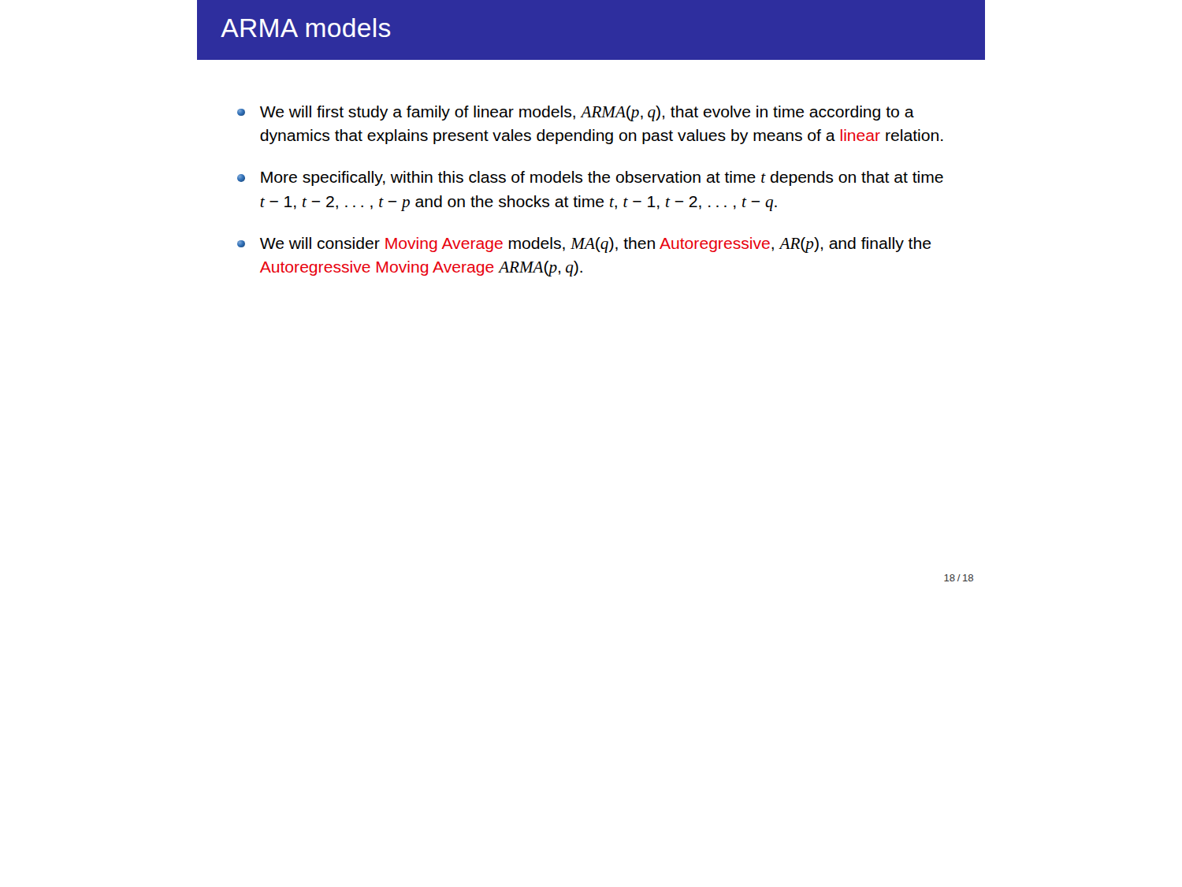ARMA models
We will first study a family of linear models, ARMA(p, q), that evolve in time according to a dynamics that explains present vales depending on past values by means of a linear relation.
More specifically, within this class of models the observation at time t depends on that at time t − 1, t − 2, . . . , t − p and on the shocks at time t, t − 1, t − 2, . . . , t − q.
We will consider Moving Average models, MA(q), then Autoregressive, AR(p), and finally the Autoregressive Moving Average ARMA(p, q).
18 / 18